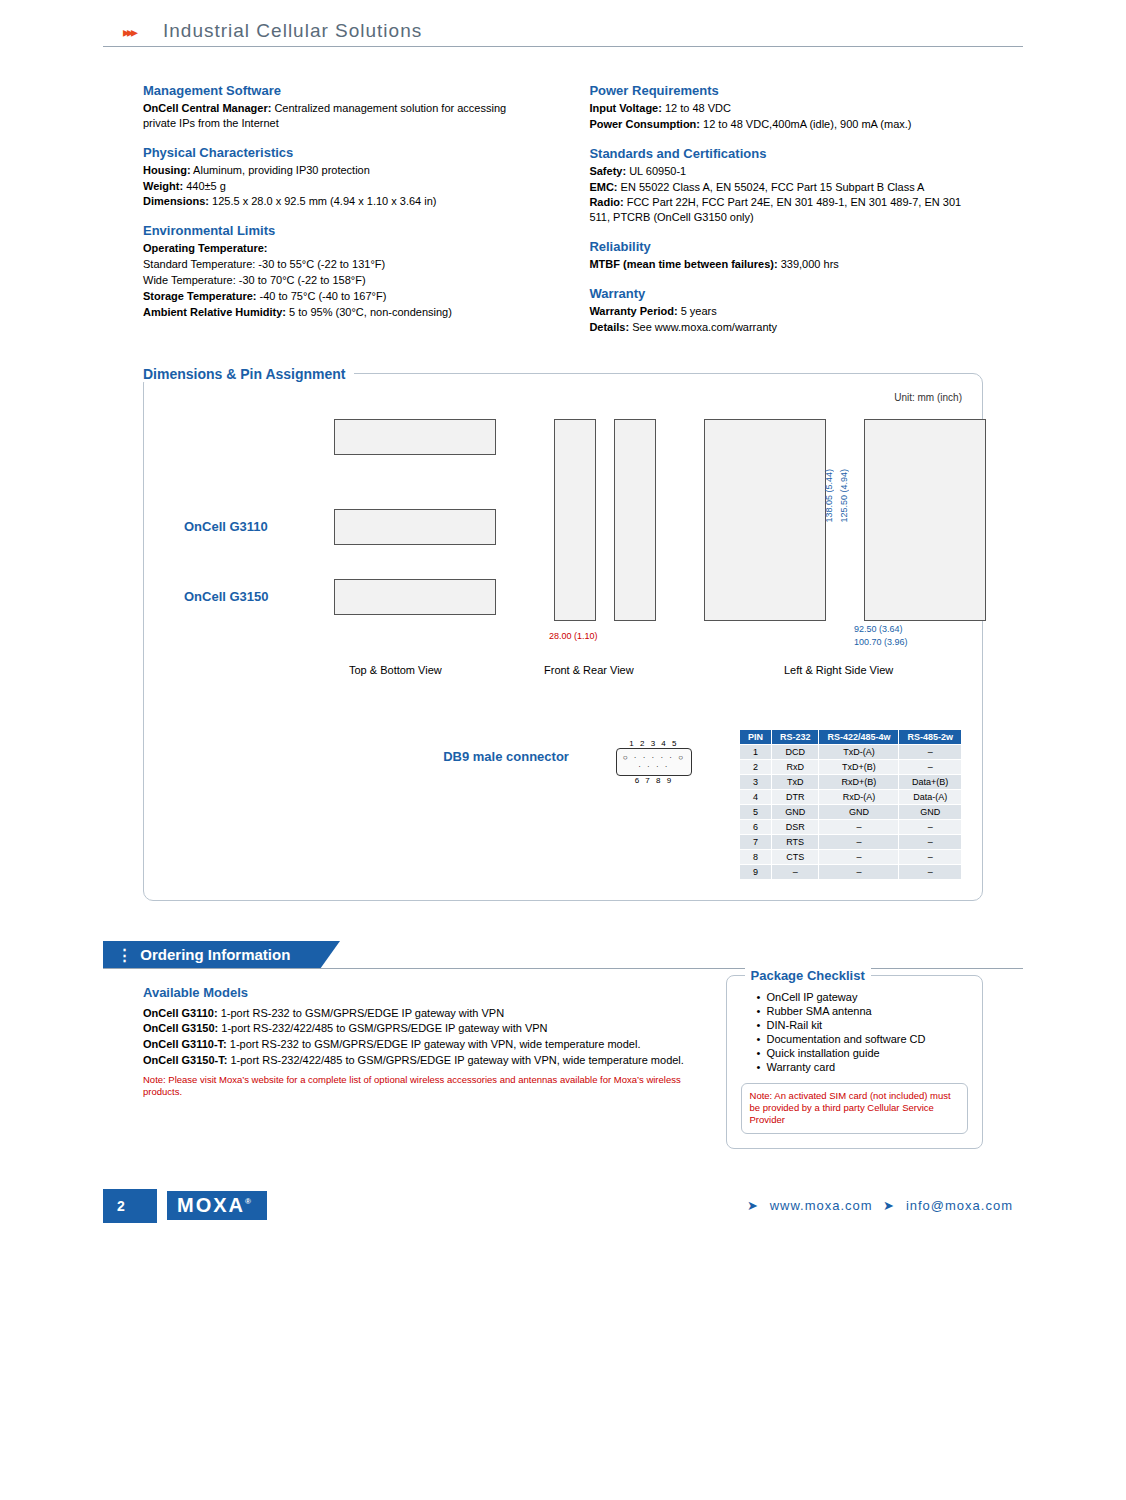▸▸▸ Industrial Cellular Solutions
Management Software
OnCell Central Manager: Centralized management solution for accessing private IPs from the Internet
Physical Characteristics
Housing: Aluminum, providing IP30 protection
Weight: 440±5 g
Dimensions: 125.5 x 28.0 x 92.5 mm (4.94 x 1.10 x 3.64 in)
Environmental Limits
Operating Temperature:
Standard Temperature: -30 to 55°C (-22 to 131°F)
Wide Temperature: -30 to 70°C (-22 to 158°F)
Storage Temperature: -40 to 75°C (-40 to 167°F)
Ambient Relative Humidity: 5 to 95% (30°C, non-condensing)
Power Requirements
Input Voltage: 12 to 48 VDC
Power Consumption: 12 to 48 VDC,400mA (idle), 900 mA (max.)
Standards and Certifications
Safety: UL 60950-1
EMC: EN 55022 Class A, EN 55024, FCC Part 15 Subpart B Class A
Radio: FCC Part 22H, FCC Part 24E, EN 301 489-1, EN 301 489-7, EN 301 511, PTCRB (OnCell G3150 only)
Reliability
MTBF (mean time between failures): 339,000 hrs
Warranty
Warranty Period: 5 years
Details: See www.moxa.com/warranty
Dimensions & Pin Assignment
Unit: mm (inch)
OnCell G3110 OnCell G3150
Top & Bottom View
Front & Rear View
Left & Right Side View 28.00 (1.10) 92.50 (3.64) 100.70 (3.96) 138.05 (5.44) 125.50 (4.94)
DB9 male connector
1 2 3 4 5
○ · · · · · ○
· · · ·
6 7 8 9
| PIN | RS-232 | RS-422/485-4w | RS-485-2w |
| --- | --- | --- | --- |
| 1 | DCD | TxD-(A) | – |
| 2 | RxD | TxD+(B) | – |
| 3 | TxD | RxD+(B) | Data+(B) |
| 4 | DTR | RxD-(A) | Data-(A) |
| 5 | GND | GND | GND |
| 6 | DSR | – | – |
| 7 | RTS | – | – |
| 8 | CTS | – | – |
| 9 | – | – | – |
⋮ Ordering Information
Available Models
OnCell G3110: 1-port RS-232 to GSM/GPRS/EDGE IP gateway with VPN
OnCell G3150: 1-port RS-232/422/485 to GSM/GPRS/EDGE IP gateway with VPN
OnCell G3110-T: 1-port RS-232 to GSM/GPRS/EDGE IP gateway with VPN, wide temperature model.
OnCell G3150-T: 1-port RS-232/422/485 to GSM/GPRS/EDGE IP gateway with VPN, wide temperature model.
Note: Please visit Moxa’s website for a complete list of optional wireless accessories and antennas available for Moxa’s wireless products.
Package Checklist
OnCell IP gateway
Rubber SMA antenna
DIN-Rail kit
Documentation and software CD
Quick installation guide
Warranty card
Note: An activated SIM card (not included) must be provided by a third party Cellular Service Provider
2
MOXA® ➤ www.moxa.com ➤ info@moxa.com